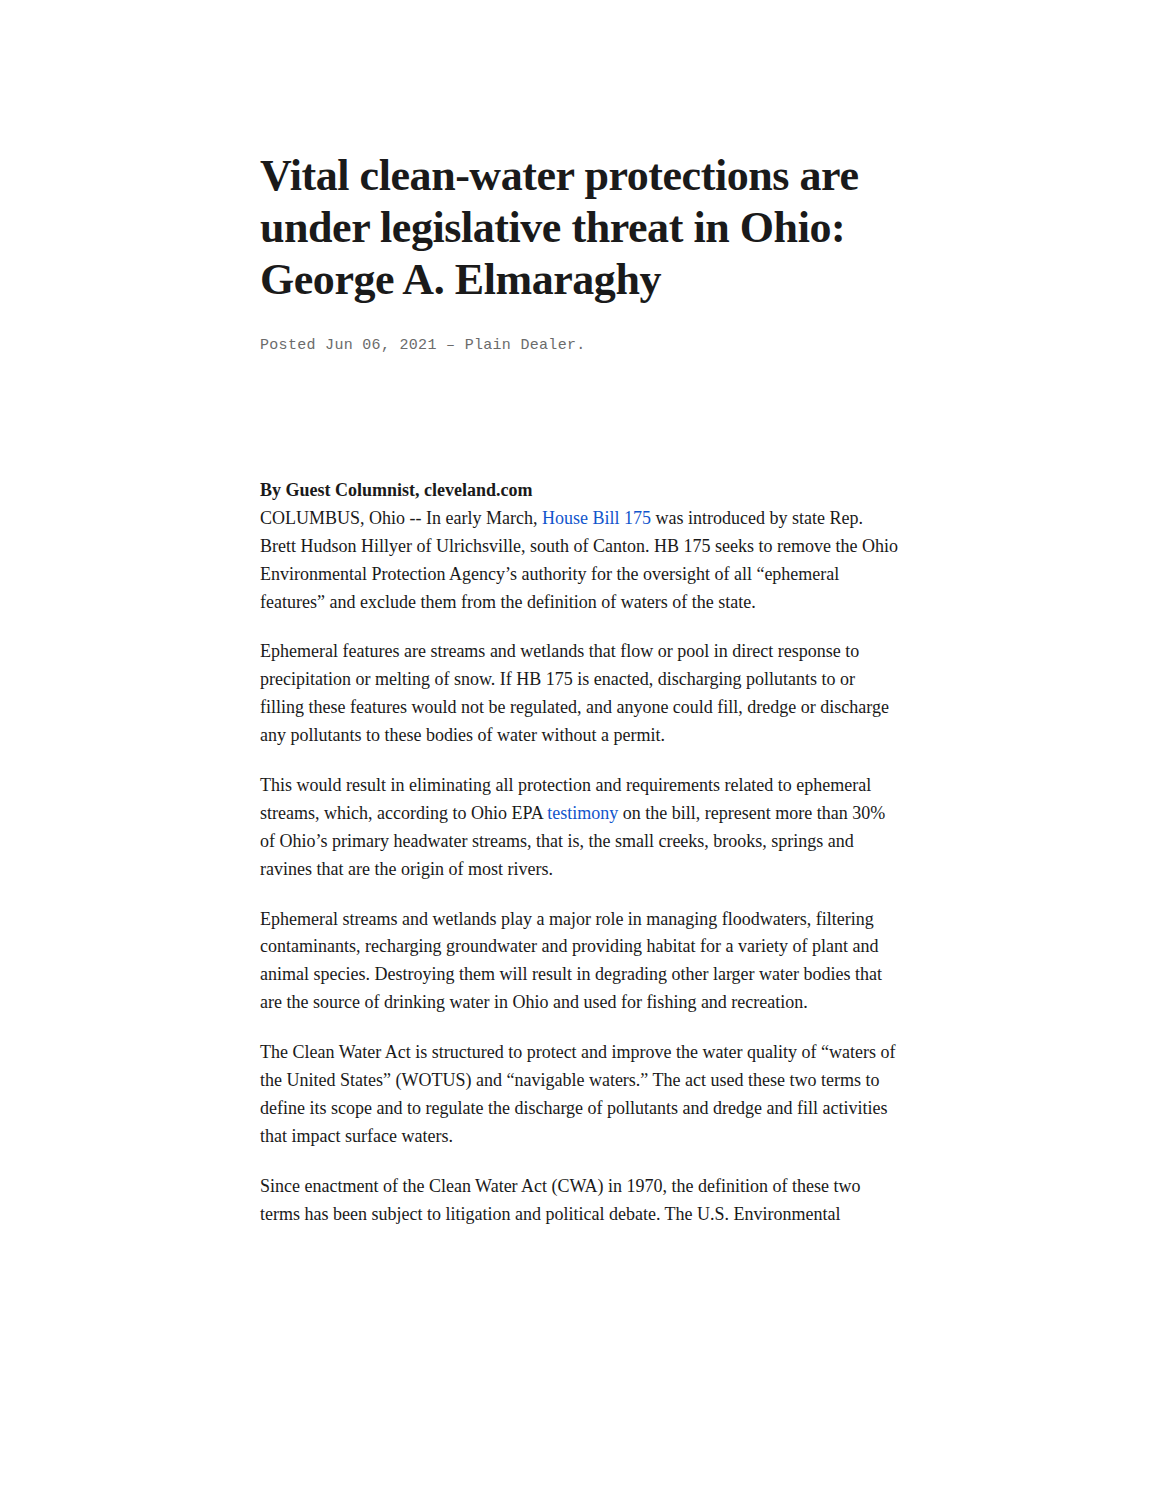Vital clean-water protections are under legislative threat in Ohio: George A. Elmaraghy
Posted Jun 06, 2021 – Plain Dealer.
By Guest Columnist, cleveland.com
COLUMBUS, Ohio -- In early March, House Bill 175 was introduced by state Rep. Brett Hudson Hillyer of Ulrichsville, south of Canton. HB 175 seeks to remove the Ohio Environmental Protection Agency’s authority for the oversight of all “ephemeral features” and exclude them from the definition of waters of the state.
Ephemeral features are streams and wetlands that flow or pool in direct response to precipitation or melting of snow. If HB 175 is enacted, discharging pollutants to or filling these features would not be regulated, and anyone could fill, dredge or discharge any pollutants to these bodies of water without a permit.
This would result in eliminating all protection and requirements related to ephemeral streams, which, according to Ohio EPA testimony on the bill, represent more than 30% of Ohio’s primary headwater streams, that is, the small creeks, brooks, springs and ravines that are the origin of most rivers.
Ephemeral streams and wetlands play a major role in managing floodwaters, filtering contaminants, recharging groundwater and providing habitat for a variety of plant and animal species. Destroying them will result in degrading other larger water bodies that are the source of drinking water in Ohio and used for fishing and recreation.
The Clean Water Act is structured to protect and improve the water quality of “waters of the United States” (WOTUS) and “navigable waters.” The act used these two terms to define its scope and to regulate the discharge of pollutants and dredge and fill activities that impact surface waters.
Since enactment of the Clean Water Act (CWA) in 1970, the definition of these two terms has been subject to litigation and political debate. The U.S. Environmental